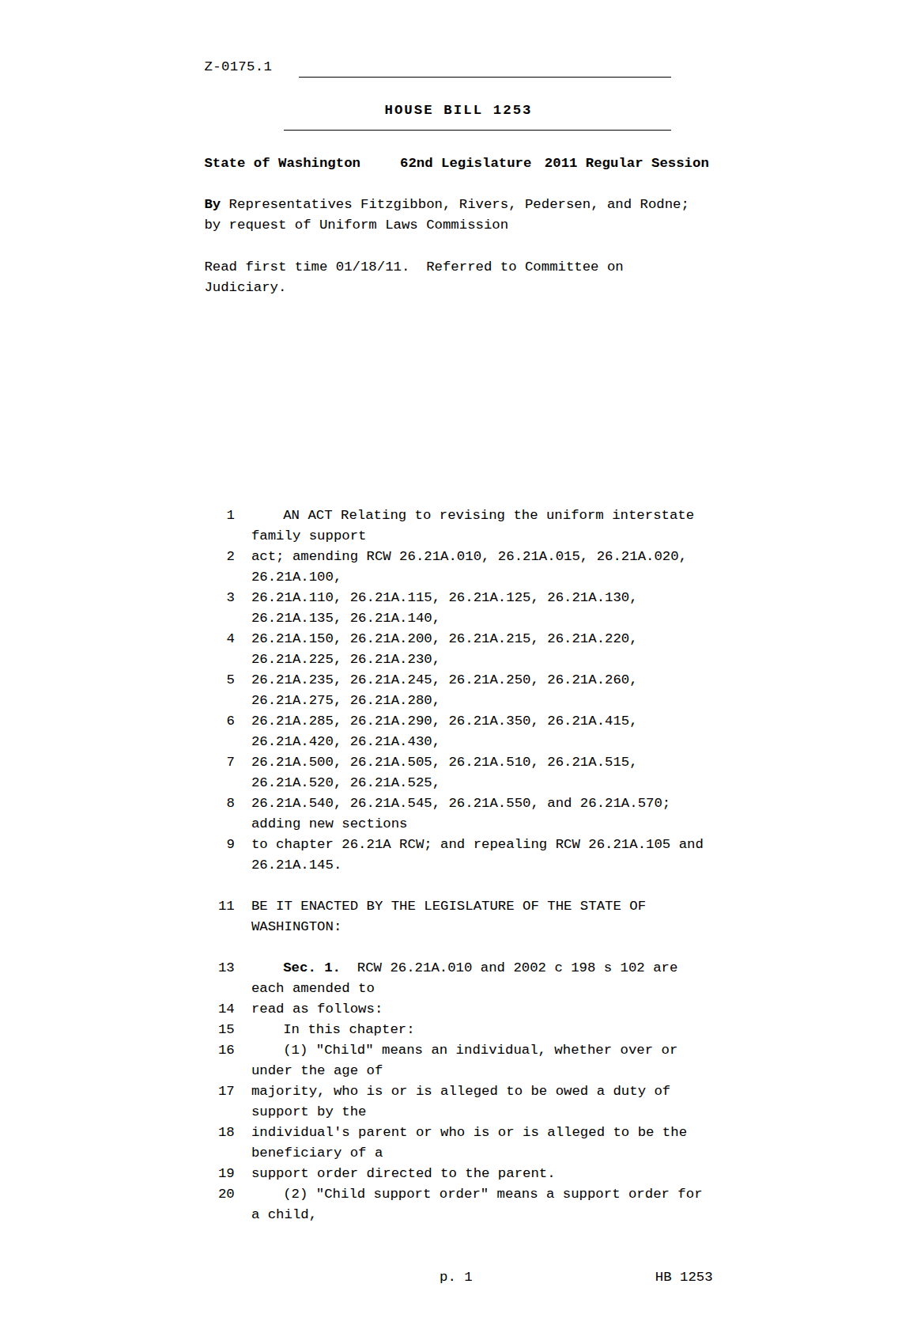Z-0175.1
HOUSE BILL 1253
State of Washington 62nd Legislature 2011 Regular Session
By Representatives Fitzgibbon, Rivers, Pedersen, and Rodne; by request of Uniform Laws Commission
Read first time 01/18/11. Referred to Committee on Judiciary.
AN ACT Relating to revising the uniform interstate family support
act; amending RCW 26.21A.010, 26.21A.015, 26.21A.020, 26.21A.100,
26.21A.110, 26.21A.115, 26.21A.125, 26.21A.130, 26.21A.135, 26.21A.140,
26.21A.150, 26.21A.200, 26.21A.215, 26.21A.220, 26.21A.225, 26.21A.230,
26.21A.235, 26.21A.245, 26.21A.250, 26.21A.260, 26.21A.275, 26.21A.280,
26.21A.285, 26.21A.290, 26.21A.350, 26.21A.415, 26.21A.420, 26.21A.430,
26.21A.500, 26.21A.505, 26.21A.510, 26.21A.515, 26.21A.520, 26.21A.525,
26.21A.540, 26.21A.545, 26.21A.550, and 26.21A.570; adding new sections
to chapter 26.21A RCW; and repealing RCW 26.21A.105 and 26.21A.145.
BE IT ENACTED BY THE LEGISLATURE OF THE STATE OF WASHINGTON:
Sec. 1. RCW 26.21A.010 and 2002 c 198 s 102 are each amended to
read as follows:
In this chapter:
(1) "Child" means an individual, whether over or under the age of
majority, who is or is alleged to be owed a duty of support by the
individual's parent or who is or is alleged to be the beneficiary of a
support order directed to the parent.
(2) "Child support order" means a support order for a child,
p. 1 HB 1253